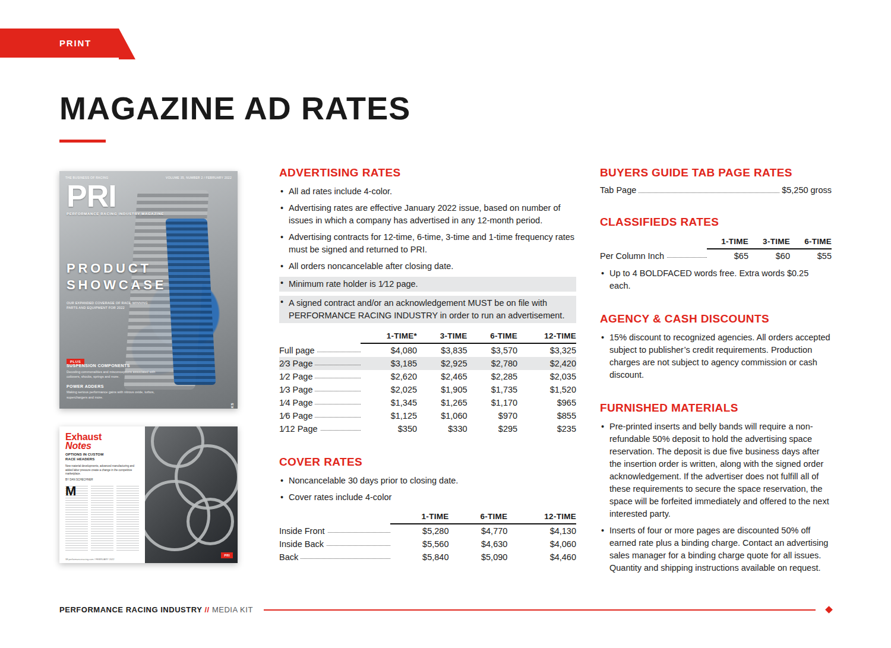PRINT
MAGAZINE AD RATES
The Business of Racing Volume 35, Number 2 / February 2022
PRI PERFORMANCE RACING INDUSTRY MAGAZINE
PRODUCT
SHOWCASE
Our expanded coverage of race-winning parts and equipment for 2022
PLUS
SUSPENSION COMPONENTS Decoding commonalities and misconceptions associated with coilovers, shocks, springs and more. POWER ADDERS Making serious performance gains with nitrous oxide, turbos, superchargers and more.
KING SHOCKS
Exhaust
Notes
OPTIONS IN CUSTOM
RACE HEADERS
New material developments, advanced manufacturing and added labor pressure create a change in the competitive marketplace.
BY DAN SCHECHNER
38 performanceracing.com / FEBRUARY 2022
PRI
ADVERTISING RATES
All ad rates include 4-color.
Advertising rates are effective January 2022 issue, based on number of issues in which a company has advertised in any 12-month period.
Advertising contracts for 12-time, 6-time, 3-time and 1-time frequency rates must be signed and returned to PRI.
All orders noncancelable after closing date.
Minimum rate holder is 1⁄12 page.
A signed contract and/or an acknowledgement MUST be on file with PERFORMANCE RACING INDUSTRY in order to run an advertisement.
| | 1-TIME* | 3-TIME | 6-TIME | 12-TIME |
| --- | --- | --- | --- | --- |
| Full page | $4,080 | $3,835 | $3,570 | $3,325 |
| 2⁄3 Page | $3,185 | $2,925 | $2,780 | $2,420 |
| 1⁄2 Page | $2,620 | $2,465 | $2,285 | $2,035 |
| 1⁄3 Page | $2,025 | $1,905 | $1,735 | $1,520 |
| 1⁄4 Page | $1,345 | $1,265 | $1,170 | $965 |
| 1⁄6 Page | $1,125 | $1,060 | $970 | $855 |
| 1⁄12 Page | $350 | $330 | $295 | $235 |
COVER RATES
Noncancelable 30 days prior to closing date.
Cover rates include 4-color
| | 1-TIME | 6-TIME | 12-TIME |
| --- | --- | --- | --- |
| Inside Front | $5,280 | $4,770 | $4,130 |
| Inside Back | $5,560 | $4,630 | $4,060 |
| Back | $5,840 | $5,090 | $4,460 |
BUYERS GUIDE TAB PAGE RATES
Tab Page $5,250 gross
CLASSIFIEDS RATES
| | 1-TIME | 3-TIME | 6-TIME |
| --- | --- | --- | --- |
| Per Column Inch | $65 | $60 | $55 |
Up to 4 BOLDFACED words free. Extra words $0.25 each.
AGENCY & CASH DISCOUNTS
15% discount to recognized agencies. All orders accepted subject to publisher’s credit requirements. Production charges are not subject to agency commission or cash discount.
FURNISHED MATERIALS
Pre-printed inserts and belly bands will require a non-refundable 50% deposit to hold the advertising space reservation. The deposit is due five business days after the insertion order is written, along with the signed order acknowledgement. If the advertiser does not fulfill all of these requirements to secure the space reservation, the space will be forfeited immediately and offered to the next interested party.
Inserts of four or more pages are discounted 50% off earned rate plus a binding charge. Contact an advertising sales manager for a binding charge quote for all issues. Quantity and shipping instructions available on request.
PERFORMANCE RACING INDUSTRY // MEDIA KIT